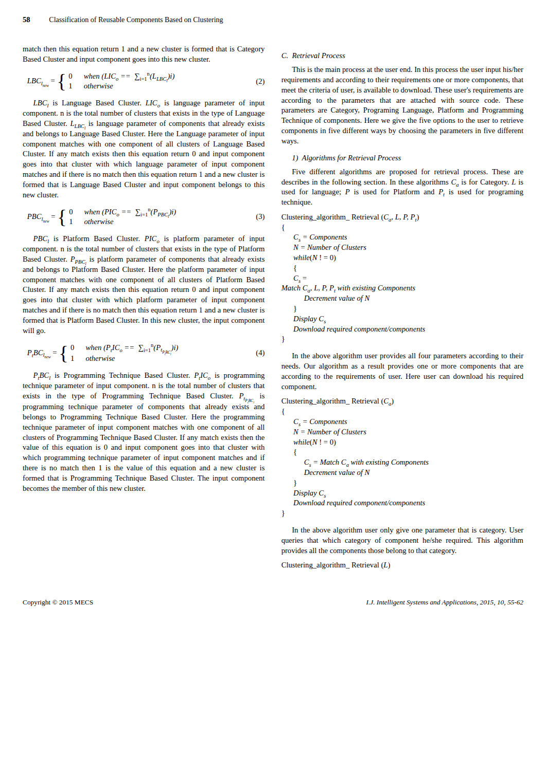58 Classification of Reusable Components Based on Clustering
match then this equation return 1 and a new cluster is formed that is Category Based Cluster and input component goes into this new cluster.
LBClnew = { 0 when (LICo == ∑i=1n(LLBCl)i) 1 otherwise (2)
LBCl is Language Based Cluster. LICo is language parameter of input component. n is the total number of clusters that exists in the type of Language Based Cluster. LLBCl is language parameter of components that already exists and belongs to Language Based Cluster. Here the Language parameter of input component matches with one component of all clusters of Language Based Cluster. If any match exists then this equation return 0 and input component goes into that cluster with which language parameter of input component matches and if there is no match then this equation return 1 and a new cluster is formed that is Language Based Cluster and input component belongs to this new cluster.
PBClnew = { 0 when (PICo == ∑i=1n(PPBCl)i) 1 otherwise (3)
PBCl is Platform Based Cluster. PICo is platform parameter of input component. n is the total number of clusters that exists in the type of Platform Based Cluster. PPBCl is platform parameter of components that already exists and belongs to Platform Based Cluster. Here the platform parameter of input component matches with one component of all clusters of Platform Based Cluster. If any match exists then this equation return 0 and input component goes into that cluster with which platform parameter of input component matches and if there is no match then this equation return 1 and a new cluster is formed that is Platform Based Cluster. In this new cluster, the input component will go.
PtBClnew = { 0 when (PtICo == ∑i=1n(PtPtBCl)i) 1 otherwise (4)
PtBCl is Programming Technique Based Cluster. PtICo is programming technique parameter of input component. n is the total number of clusters that exists in the type of Programming Technique Based Cluster. PtPtBCl is programming technique parameter of components that already exists and belongs to Programming Technique Based Cluster. Here the programming technique parameter of input component matches with one component of all clusters of Programming Technique Based Cluster. If any match exists then the value of this equation is 0 and input component goes into that cluster with which programming technique parameter of input component matches and if there is no match then 1 is the value of this equation and a new cluster is formed that is Programming Technique Based Cluster. The input component becomes the member of this new cluster.
C. Retrieval Process
This is the main process at the user end. In this process the user input his/her requirements and according to their requirements one or more components, that meet the criteria of user, is available to download. These user's requirements are according to the parameters that are attached with source code. These parameters are Category, Programing Language, Platform and Programming Technique of components. Here we give the five options to the user to retrieve components in five different ways by choosing the parameters in five different ways.
1) Algorithms for Retrieval Process
Five different algorithms are proposed for retrieval process. These are describes in the following section. In these algorithms Ca is for Category. L is used for language; P is used for Platform and Pt is used for programing technique.
Clustering_algorithm_ Retrieval (Ca, L, P, Pt)
{
Cs = Components
N = Number of Clusters
while(N ! = 0)
{
Cs =
Match Ca, L, P, Pt with existing Components
Decrement value of N
}
Display Cs
Download required component/components
}
In the above algorithm user provides all four parameters according to their needs. Our algorithm as a result provides one or more components that are according to the requirements of user. Here user can download his required component.
Clustering_algorithm_ Retrieval (Ca)
{
Cs = Components
N = Number of Clusters
while(N ! = 0)
{
Cs = Match Ca with existing Components
Decrement value of N
}
Display Cs
Download required component/components
}
In the above algorithm user only give one parameter that is category. User queries that which category of component he/she required. This algorithm provides all the components those belong to that category.
Clustering_algorithm_ Retrieval (L)
Copyright © 2015 MECS I.J. Intelligent Systems and Applications, 2015, 10, 55-62